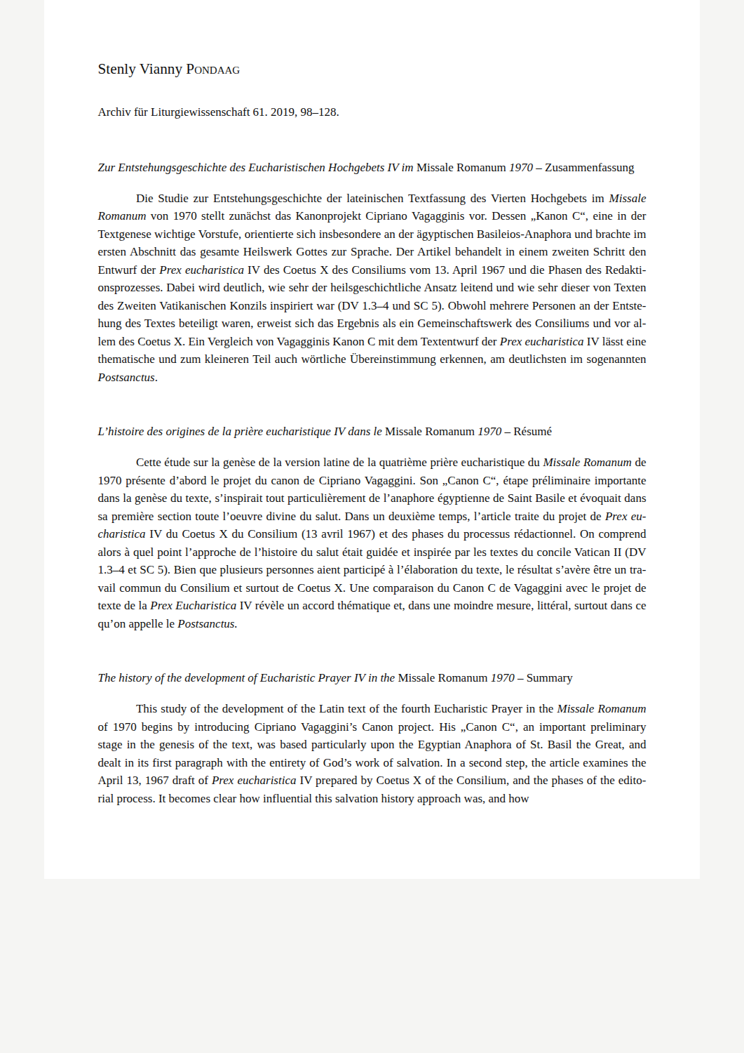Stenly Vianny Pondaag
Archiv für Liturgiewissenschaft 61. 2019, 98–128.
Zur Entstehungsgeschichte des Eucharistischen Hochgebets IV im Missale Romanum 1970 – Zusammenfassung
Die Studie zur Entstehungsgeschichte der lateinischen Textfassung des Vierten Hochgebets im Missale Romanum von 1970 stellt zunächst das Kanonprojekt Cipriano Vagagginis vor. Dessen „Kanon C“, eine in der Textgenese wichtige Vorstufe, orientierte sich insbesondere an der ägyptischen Basileios-Anaphora und brachte im ersten Abschnitt das gesamte Heilswerk Gottes zur Sprache. Der Artikel behandelt in einem zweiten Schritt den Entwurf der Prex eucharistica IV des Coetus X des Consiliums vom 13. April 1967 und die Phasen des Redaktionsprozesses. Dabei wird deutlich, wie sehr der heilsgeschichtliche Ansatz leitend und wie sehr dieser von Texten des Zweiten Vatikanischen Konzils inspiriert war (DV 1.3–4 und SC 5). Obwohl mehrere Personen an der Entstehung des Textes beteiligt waren, erweist sich das Ergebnis als ein Gemeinschaftswerk des Consiliums und vor allem des Coetus X. Ein Vergleich von Vagagginis Kanon C mit dem Textentwurf der Prex eucharistica IV lässt eine thematische und zum kleineren Teil auch wörtliche Übereinstimmung erkennen, am deutlichsten im sogenannten Postsanctus.
L’histoire des origines de la prière eucharistique IV dans le Missale Romanum 1970 – Résumé
Cette étude sur la genèse de la version latine de la quatrième prière eucharistique du Missale Romanum de 1970 présente d’abord le projet du canon de Cipriano Vagaggini. Son „Canon C“, étape préliminaire importante dans la genèse du texte, s’inspirait tout particulièrement de l’anaphore égyptienne de Saint Basile et évoquait dans sa première section toute l’oeuvre divine du salut. Dans un deuxième temps, l’article traite du projet de Prex eucharistica IV du Coetus X du Consilium (13 avril 1967) et des phases du processus rédactionnel. On comprend alors à quel point l’approche de l’histoire du salut était guidée et inspirée par les textes du concile Vatican II (DV 1.3–4 et SC 5). Bien que plusieurs personnes aient participé à l’élaboration du texte, le résultat s’avère être un travail commun du Consilium et surtout de Coetus X. Une comparaison du Canon C de Vagaggini avec le projet de texte de la Prex Eucharistica IV révèle un accord thématique et, dans une moindre mesure, littéral, surtout dans ce qu’on appelle le Postsanctus.
The history of the development of Eucharistic Prayer IV in the Missale Romanum 1970 – Summary
This study of the development of the Latin text of the fourth Eucharistic Prayer in the Missale Romanum of 1970 begins by introducing Cipriano Vagaggini’s Canon project. His „Canon C“, an important preliminary stage in the genesis of the text, was based particularly upon the Egyptian Anaphora of St. Basil the Great, and dealt in its first paragraph with the entirety of God’s work of salvation. In a second step, the article examines the April 13, 1967 draft of Prex eucharistica IV prepared by Coetus X of the Consilium, and the phases of the editorial process. It becomes clear how influential this salvation history approach was, and how